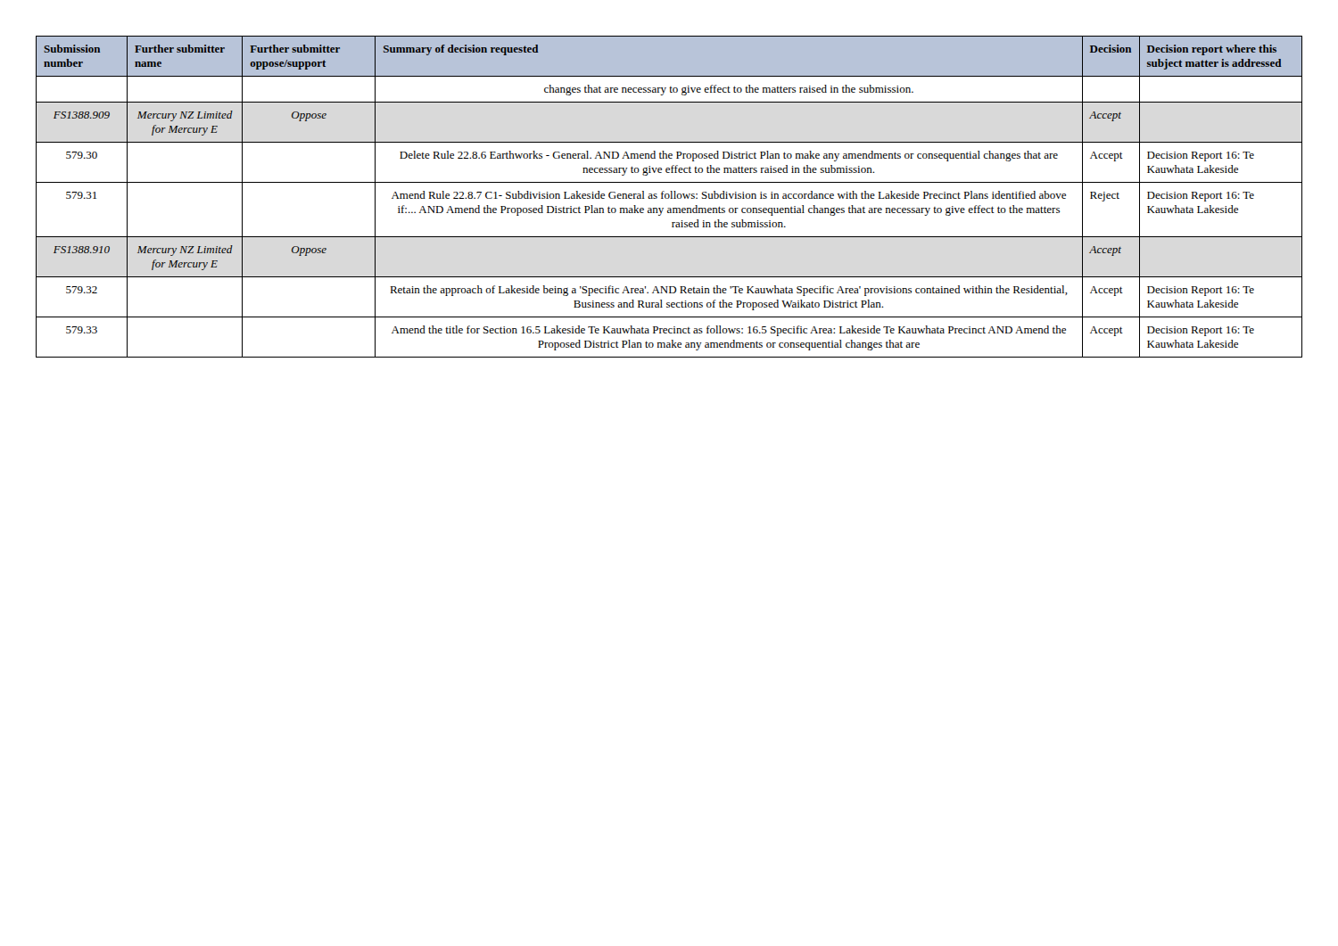| Submission number | Further submitter name | Further submitter oppose/support | Summary of decision requested | Decision | Decision report where this subject matter is addressed |
| --- | --- | --- | --- | --- | --- |
| | | | changes that are necessary to give effect to the matters raised in the submission. | | |
| FS1388.909 | Mercury NZ Limited for Mercury E | Oppose | | Accept | |
| 579.30 | | | Delete Rule 22.8.6 Earthworks - General. AND Amend the Proposed District Plan to make any amendments or consequential changes that are necessary to give effect to the matters raised in the submission. | Accept | Decision Report 16: Te Kauwhata Lakeside |
| 579.31 | | | Amend Rule 22.8.7 C1- Subdivision Lakeside General as follows: Subdivision is in accordance with the Lakeside Precinct Plans identified above if:... AND Amend the Proposed District Plan to make any amendments or consequential changes that are necessary to give effect to the matters raised in the submission. | Reject | Decision Report 16: Te Kauwhata Lakeside |
| FS1388.910 | Mercury NZ Limited for Mercury E | Oppose | | Accept | |
| 579.32 | | | Retain the approach of Lakeside being a 'Specific Area'. AND Retain the 'Te Kauwhata Specific Area' provisions contained within the Residential, Business and Rural sections of the Proposed Waikato District Plan. | Accept | Decision Report 16: Te Kauwhata Lakeside |
| 579.33 | | | Amend the title for Section 16.5 Lakeside Te Kauwhata Precinct as follows: 16.5 Specific Area: Lakeside Te Kauwhata Precinct AND Amend the Proposed District Plan to make any amendments or consequential changes that are | Accept | Decision Report 16: Te Kauwhata Lakeside |